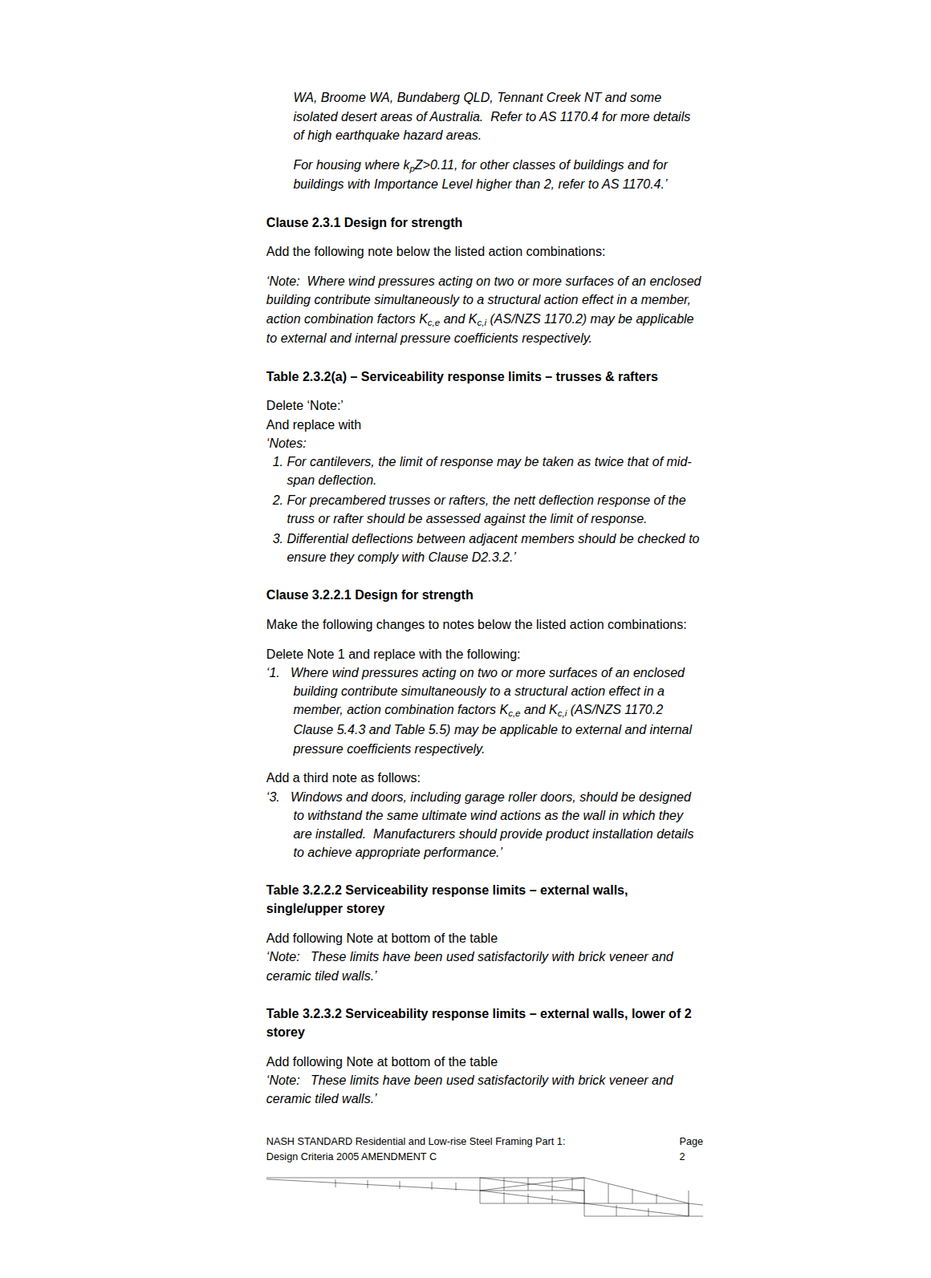WA, Broome WA, Bundaberg QLD, Tennant Creek NT and some isolated desert areas of Australia. Refer to AS 1170.4 for more details of high earthquake hazard areas.
For housing where kpZ>0.11, for other classes of buildings and for buildings with Importance Level higher than 2, refer to AS 1170.4.’
Clause 2.3.1 Design for strength
Add the following note below the listed action combinations:
‘Note: Where wind pressures acting on two or more surfaces of an enclosed building contribute simultaneously to a structural action effect in a member, action combination factors Kc,e and Kc,i (AS/NZS 1170.2) may be applicable to external and internal pressure coefficients respectively.
Table 2.3.2(a) – Serviceability response limits – trusses & rafters
Delete ‘Note:’
And replace with
‘Notes:
For cantilevers, the limit of response may be taken as twice that of mid-span deflection.
For precambered trusses or rafters, the nett deflection response of the truss or rafter should be assessed against the limit of response.
Differential deflections between adjacent members should be checked to ensure they comply with Clause D2.3.2.’
Clause 3.2.2.1 Design for strength
Make the following changes to notes below the listed action combinations:
Delete Note 1 and replace with the following:
‘1. Where wind pressures acting on two or more surfaces of an enclosed building contribute simultaneously to a structural action effect in a member, action combination factors Kc,e and Kc,i (AS/NZS 1170.2 Clause 5.4.3 and Table 5.5) may be applicable to external and internal pressure coefficients respectively.
Add a third note as follows:
‘3. Windows and doors, including garage roller doors, should be designed to withstand the same ultimate wind actions as the wall in which they are installed. Manufacturers should provide product installation details to achieve appropriate performance.’
Table 3.2.2.2 Serviceability response limits – external walls, single/upper storey
Add following Note at bottom of the table
‘Note: These limits have been used satisfactorily with brick veneer and ceramic tiled walls.’
Table 3.2.3.2 Serviceability response limits – external walls, lower of 2 storey
Add following Note at bottom of the table
‘Note: These limits have been used satisfactorily with brick veneer and ceramic tiled walls.’
NASH STANDARD Residential and Low-rise Steel Framing Part 1: Design Criteria 2005 AMENDMENT C Page 2